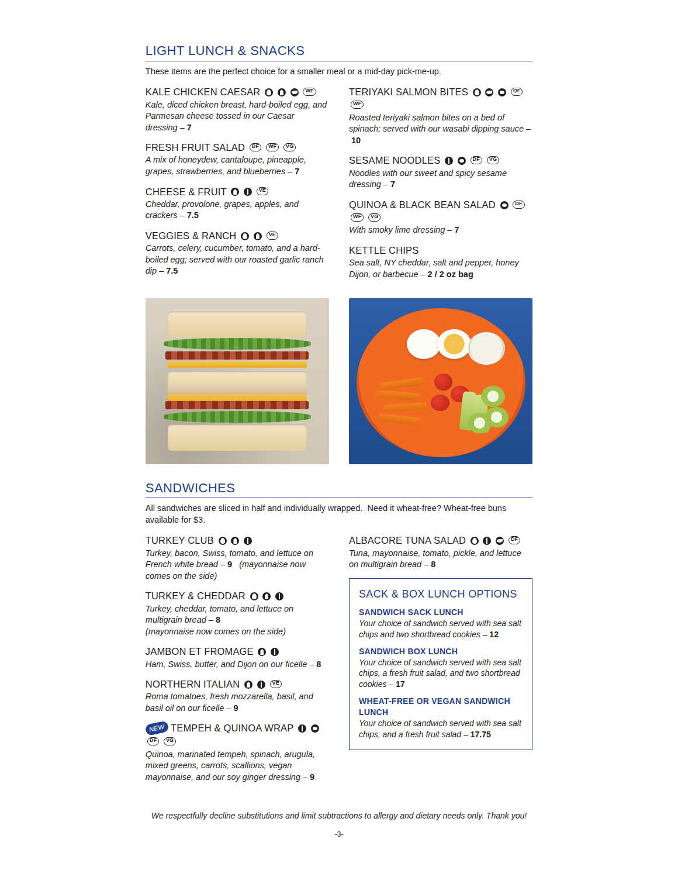Light Lunch & Snacks
These items are the perfect choice for a smaller meal or a mid-day pick-me-up.
Kale Chicken Caesar WF Kale, diced chicken breast, hard-boiled egg, and Parmesan cheese tossed in our Caesar dressing – 7
Fresh Fruit Salad DF WF VG A mix of honeydew, cantaloupe, pineapple, grapes, strawberries, and blueberries – 7
Cheese & Fruit VE Cheddar, provolone, grapes, apples, and crackers – 7.5
Veggies & Ranch VE Carrots, celery, cucumber, tomato, and a hard-boiled egg; served with our roasted garlic ranch dip – 7.5
Teriyaki Salmon Bites DF WF Roasted teriyaki salmon bites on a bed of spinach; served with our wasabi dipping sauce – 10
Sesame Noodles DF VG Noodles with our sweet and spicy sesame dressing – 7
Quinoa & Black Bean Salad DF WF VG With smoky lime dressing – 7
Kettle Chips Sea salt, NY cheddar, salt and pepper, honey Dijon, or barbecue – 2 / 2 oz bag
Sandwiches
All sandwiches are sliced in half and individually wrapped. Need it wheat-free? Wheat-free buns available for $3.
Turkey Club Turkey, bacon, Swiss, tomato, and lettuce on French white bread – 9 (mayonnaise now comes on the side)
Turkey & Cheddar Turkey, cheddar, tomato, and lettuce on multigrain bread – 8
(mayonnaise now comes on the side)
Jambon et Fromage Ham, Swiss, butter, and Dijon on our ficelle – 8
Northern Italian VE Roma tomatoes, fresh mozzarella, basil, and basil oil on our ficelle – 9
new Tempeh & Quinoa Wrap DF VG Quinoa, marinated tempeh, spinach, arugula, mixed greens, carrots, scallions, vegan mayonnaise, and our soy ginger dressing – 9
Albacore Tuna Salad DF Tuna, mayonnaise, tomato, pickle, and lettuce on multigrain bread – 8
Sack & Box Lunch Options
Sandwich Sack Lunch Your choice of sandwich served with sea salt chips and two shortbread cookies – 12
Sandwich Box Lunch Your choice of sandwich served with sea salt chips, a fresh fruit salad, and two shortbread cookies – 17
Wheat-Free or Vegan Sandwich Lunch Your choice of sandwich served with sea salt chips, and a fresh fruit salad – 17.75
We respectfully decline substitutions and limit subtractions to allergy and dietary needs only. Thank you!
-3-